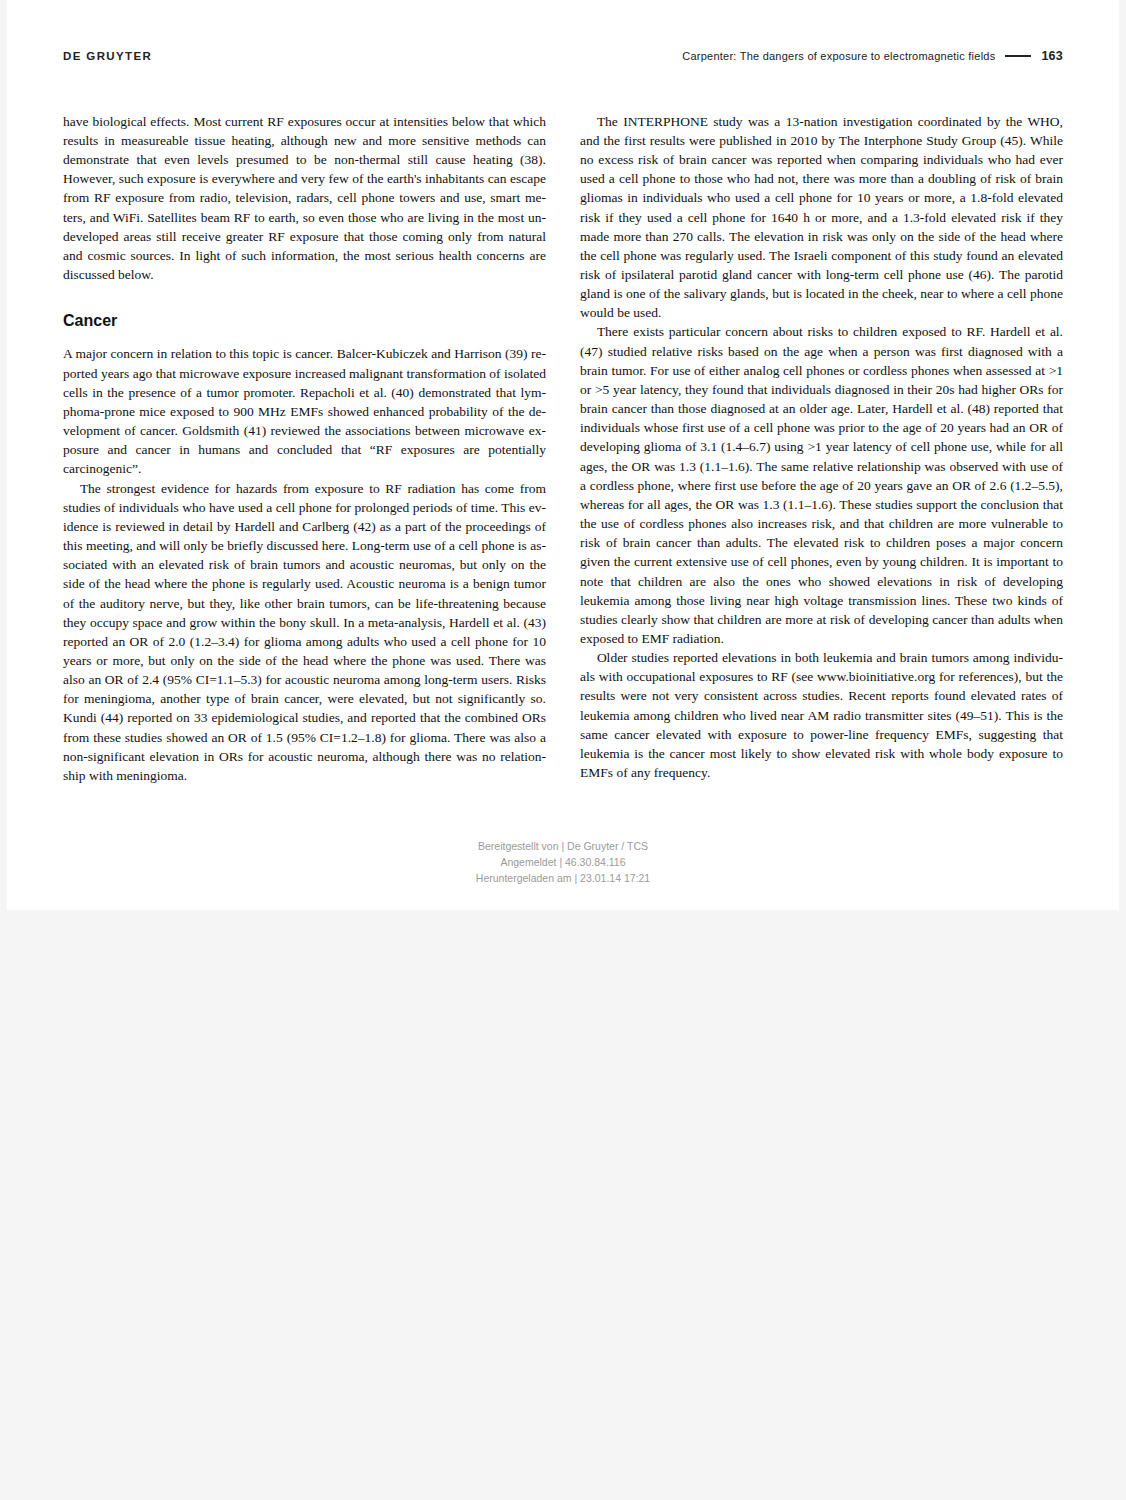DE GRUYTER
Carpenter: The dangers of exposure to electromagnetic fields 163
have biological effects. Most current RF exposures occur at intensities below that which results in measureable tissue heating, although new and more sensitive methods can demonstrate that even levels presumed to be non-thermal still cause heating (38). However, such exposure is everywhere and very few of the earth's inhabitants can escape from RF exposure from radio, television, radars, cell phone towers and use, smart meters, and WiFi. Satellites beam RF to earth, so even those who are living in the most undeveloped areas still receive greater RF exposure that those coming only from natural and cosmic sources. In light of such information, the most serious health concerns are discussed below.
Cancer
A major concern in relation to this topic is cancer. Balcer-Kubiczek and Harrison (39) reported years ago that microwave exposure increased malignant transformation of isolated cells in the presence of a tumor promoter. Repacholi et al. (40) demonstrated that lymphoma-prone mice exposed to 900 MHz EMFs showed enhanced probability of the development of cancer. Goldsmith (41) reviewed the associations between microwave exposure and cancer in humans and concluded that “RF exposures are potentially carcinogenic”.
The strongest evidence for hazards from exposure to RF radiation has come from studies of individuals who have used a cell phone for prolonged periods of time. This evidence is reviewed in detail by Hardell and Carlberg (42) as a part of the proceedings of this meeting, and will only be briefly discussed here. Long-term use of a cell phone is associated with an elevated risk of brain tumors and acoustic neuromas, but only on the side of the head where the phone is regularly used. Acoustic neuroma is a benign tumor of the auditory nerve, but they, like other brain tumors, can be life-threatening because they occupy space and grow within the bony skull. In a meta-analysis, Hardell et al. (43) reported an OR of 2.0 (1.2–3.4) for glioma among adults who used a cell phone for 10 years or more, but only on the side of the head where the phone was used. There was also an OR of 2.4 (95% CI=1.1–5.3) for acoustic neuroma among long-term users. Risks for meningioma, another type of brain cancer, were elevated, but not significantly so. Kundi (44) reported on 33 epidemiological studies, and reported that the combined ORs from these studies showed an OR of 1.5 (95% CI=1.2–1.8) for glioma. There was also a non-significant elevation in ORs for acoustic neuroma, although there was no relationship with meningioma.
The INTERPHONE study was a 13-nation investigation coordinated by the WHO, and the first results were published in 2010 by The Interphone Study Group (45). While no excess risk of brain cancer was reported when comparing individuals who had ever used a cell phone to those who had not, there was more than a doubling of risk of brain gliomas in individuals who used a cell phone for 10 years or more, a 1.8-fold elevated risk if they used a cell phone for 1640 h or more, and a 1.3-fold elevated risk if they made more than 270 calls. The elevation in risk was only on the side of the head where the cell phone was regularly used. The Israeli component of this study found an elevated risk of ipsilateral parotid gland cancer with long-term cell phone use (46). The parotid gland is one of the salivary glands, but is located in the cheek, near to where a cell phone would be used.
There exists particular concern about risks to children exposed to RF. Hardell et al. (47) studied relative risks based on the age when a person was first diagnosed with a brain tumor. For use of either analog cell phones or cordless phones when assessed at >1 or >5 year latency, they found that individuals diagnosed in their 20s had higher ORs for brain cancer than those diagnosed at an older age. Later, Hardell et al. (48) reported that individuals whose first use of a cell phone was prior to the age of 20 years had an OR of developing glioma of 3.1 (1.4–6.7) using >1 year latency of cell phone use, while for all ages, the OR was 1.3 (1.1–1.6). The same relative relationship was observed with use of a cordless phone, where first use before the age of 20 years gave an OR of 2.6 (1.2–5.5), whereas for all ages, the OR was 1.3 (1.1–1.6). These studies support the conclusion that the use of cordless phones also increases risk, and that children are more vulnerable to risk of brain cancer than adults. The elevated risk to children poses a major concern given the current extensive use of cell phones, even by young children. It is important to note that children are also the ones who showed elevations in risk of developing leukemia among those living near high voltage transmission lines. These two kinds of studies clearly show that children are more at risk of developing cancer than adults when exposed to EMF radiation.
Older studies reported elevations in both leukemia and brain tumors among individuals with occupational exposures to RF (see www.bioinitiative.org for references), but the results were not very consistent across studies. Recent reports found elevated rates of leukemia among children who lived near AM radio transmitter sites (49–51). This is the same cancer elevated with exposure to power-line frequency EMFs, suggesting that leukemia is the cancer most likely to show elevated risk with whole body exposure to EMFs of any frequency.
Bereitgestellt von | De Gruyter / TCS
Angemeldet | 46.30.84.116
Heruntergeladen am | 23.01.14 17:21